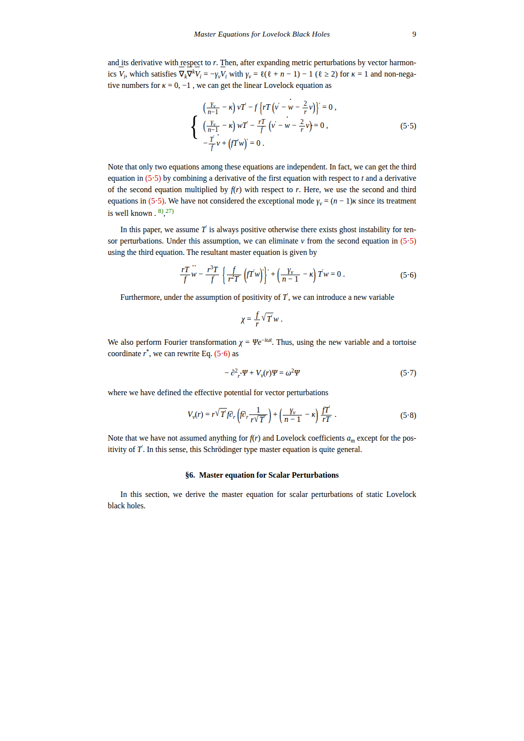Master Equations for Lovelock Black Holes 9
and its derivative with respect to r. Then, after expanding metric perturbations by vector harmonics Vi, which satisfies ∇k∇kVi = −γvVi with γv = ℓ(ℓ + n − 1) − 1 (ℓ ≥ 2) for κ = 1 and non-negative numbers for κ = 0, −1 , we can get the linear Lovelock equation as
{
(γv n−1 − κ) vT′ − f {rT (v′ − w − 2 r v)}′ = 0 ,
(γv n−1 − κ) wT′ − rT f (v′ − w − 2 r v) = 0 ,
−T′f v + (fT′w)′ = 0 .
(5·5)
Note that only two equations among these equations are independent. In fact, we can get the third equation in (5·5) by combining a derivative of the first equation with respect to t and a derivative of the second equation multiplied by f(r) with respect to r. Here, we use the second and third equations in (5·5). We have not considered the exceptional mode γv = (n − 1)κ since its treatment is well known . 8),27)
In this paper, we assume T′ is always positive otherwise there exists ghost instability for tensor perturbations. Under this assumption, we can eliminate v from the second equation in (5·5) using the third equation. The resultant master equation is given by
rT f w − r3T f {fr2T′ (fT′w)′}′ + (γv n − 1 − κ) T′w = 0 .
(5·6)
Furthermore, under the assumption of positivity of T′, we can introduce a new variable
χ = fr√T′w .
We also perform Fourier transformation χ = Ψe−iωt. Thus, using the new variable and a tortoise coordinate r*, we can rewrite Eq. (5·6) as
− ∂2r*Ψ + Vv(r)Ψ = ω2Ψ
(5·7)
where we have defined the effective potential for vector perturbations
Vv(r) = r√T′f∂r (f∂r1 r√T′) + (γv n − 1 − κ) fT′rT .
(5·8)
Note that we have not assumed anything for f(r) and Lovelock coefficients am except for the positivity of T′. In this sense, this Schrödinger type master equation is quite general.
§6. Master equation for Scalar Perturbations
In this section, we derive the master equation for scalar perturbations of static Lovelock black holes.